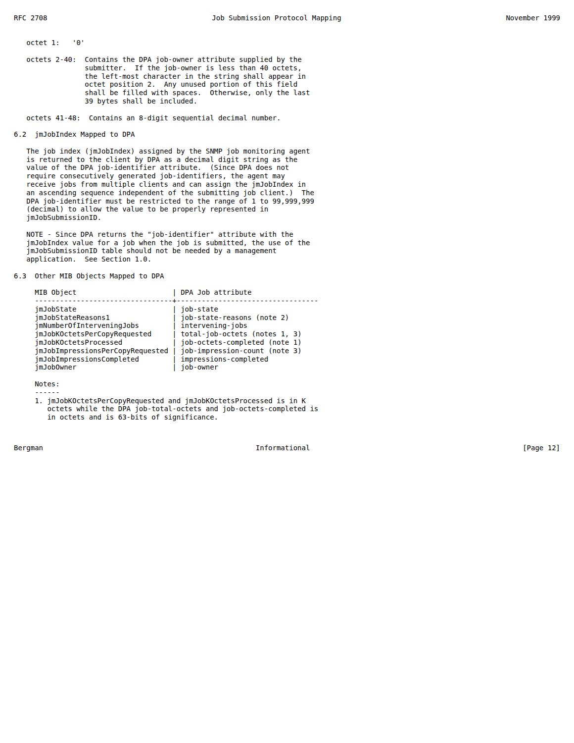RFC 2708 Job Submission Protocol Mapping November 1999
octet 1: '0' octets 2-40: Contains the DPA job-owner attribute supplied by the submitter. If the job-owner is less than 40 octets, the left-most character in the string shall appear in octet position 2. Any unused portion of this field shall be filled with spaces. Otherwise, only the last 39 bytes shall be included. octets 41-48: Contains an 8-digit sequential decimal number. 6.2 jmJobIndex Mapped to DPA The job index (jmJobIndex) assigned by the SNMP job monitoring agent is returned to the client by DPA as a decimal digit string as the value of the DPA job-identifier attribute. (Since DPA does not require consecutively generated job-identifiers, the agent may receive jobs from multiple clients and can assign the jmJobIndex in an ascending sequence independent of the submitting job client.) The DPA job-identifier must be restricted to the range of 1 to 99,999,999 (decimal) to allow the value to be properly represented in jmJobSubmissionID. NOTE - Since DPA returns the "job-identifier" attribute with the jmJobIndex value for a job when the job is submitted, the use of the jmJobSubmissionID table should not be needed by a management application. See Section 1.0. 6.3 Other MIB Objects Mapped to DPA MIB Object | DPA Job attribute ---------------------------------+---------------------------------- jmJobState | job-state jmJobStateReasons1 | job-state-reasons (note 2) jmNumberOfInterveningJobs | intervening-jobs jmJobKOctetsPerCopyRequested | total-job-octets (notes 1, 3) jmJobKOctetsProcessed | job-octets-completed (note 1) jmJobImpressionsPerCopyRequested | job-impression-count (note 3) jmJobImpressionsCompleted | impressions-completed jmJobOwner | job-owner Notes: ------ 1. jmJobKOctetsPerCopyRequested and jmJobKOctetsProcessed is in K octets while the DPA job-total-octets and job-octets-completed is in octets and is 63-bits of significance.
Bergman Informational[Page 12]